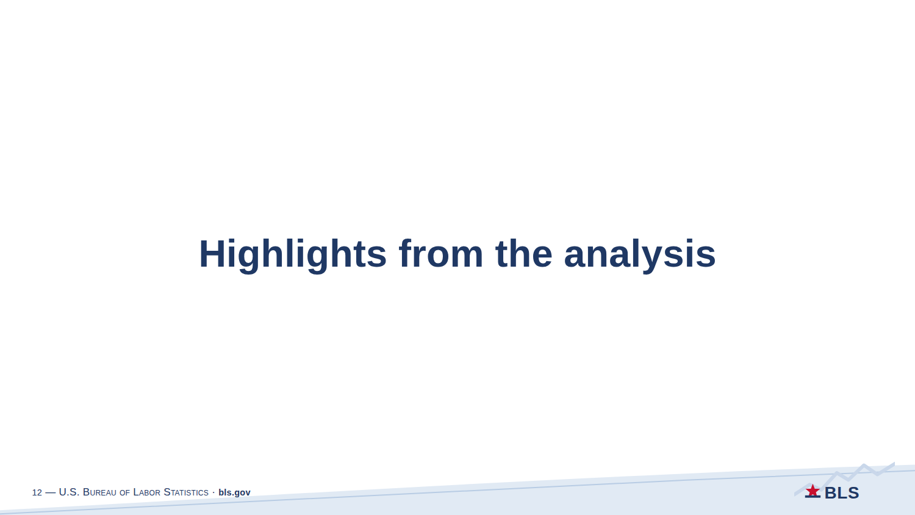Highlights from the analysis
12 — U.S. Bureau of Labor Statistics · bls.gov
BLS logo BLS